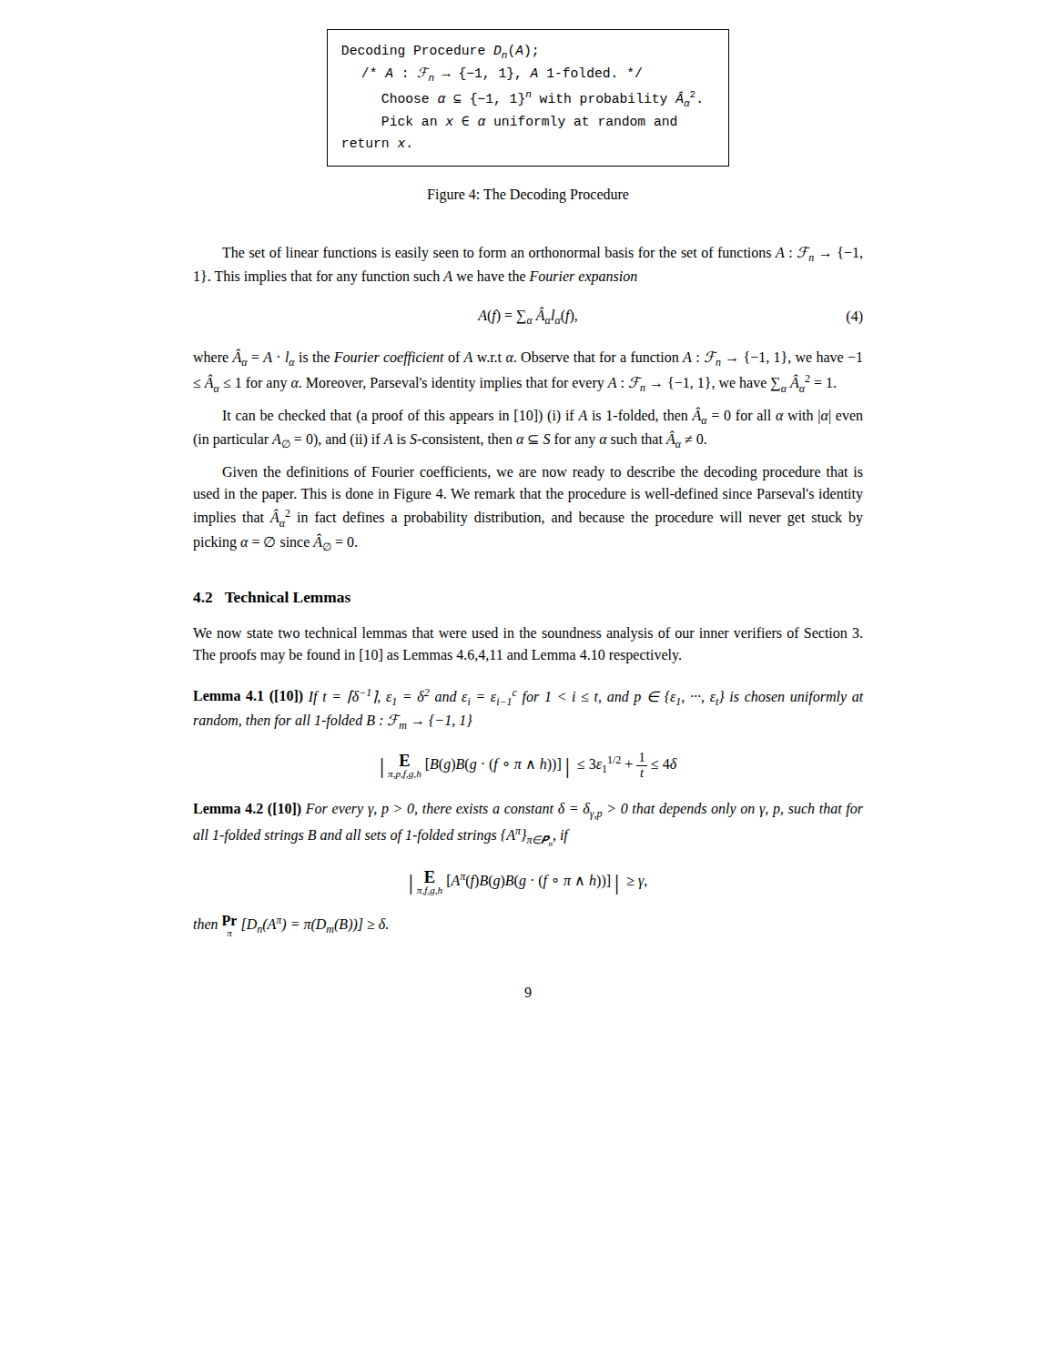Decoding Procedure Dn(A);
/* A : ℱn → {−1, 1}, A 1-folded. */
Choose α ⊆ {−1, 1}n with probability Âα2.
Pick an x ∈ α uniformly at random and return x.
Figure 4: The Decoding Procedure
The set of linear functions is easily seen to form an orthonormal basis for the set of functions A : ℱn → {−1, 1}. This implies that for any function such A we have the Fourier expansion
A(f) = ∑α Âαlα(f), (4)
where Âα = A · lα is the Fourier coefficient of A w.r.t α. Observe that for a function A : ℱn → {−1, 1}, we have −1 ≤ Âα ≤ 1 for any α. Moreover, Parseval's identity implies that for every A : ℱn → {−1, 1}, we have ∑α Âα2 = 1.
It can be checked that (a proof of this appears in [10]) (i) if A is 1-folded, then Âα = 0 for all α with |α| even (in particular A∅ = 0), and (ii) if A is S-consistent, then α ⊆ S for any α such that Âα ≠ 0.
Given the definitions of Fourier coefficients, we are now ready to describe the decoding procedure that is used in the paper. This is done in Figure 4. We remark that the procedure is well-defined since Parseval's identity implies that Âα2 in fact defines a probability distribution, and because the procedure will never get stuck by picking α = ∅ since Â∅ = 0.
4.2 Technical Lemmas
We now state two technical lemmas that were used in the soundness analysis of our inner verifiers of Section 3. The proofs may be found in [10] as Lemmas 4.6,4,11 and Lemma 4.10 respectively.
Lemma 4.1 ([10]) If t = ⌈δ−1⌉, ε1 = δ2 and εi = εi−1c for 1 < i ≤ t, and p ∈ {ε1, ···, εt} is chosen uniformly at random, then for all 1-folded B : ℱm → {−1, 1}
| E π,p,f,g,h [B(g)B(g · (f ∘ π ∧ h))] | ≤ 3ε11/2 + 1 t ≤ 4δ
Lemma 4.2 ([10]) For every γ, p > 0, there exists a constant δ = δγ,p > 0 that depends only on γ, p, such that for all 1-folded strings B and all sets of 1-folded strings {Aπ}π∈𝑷n, if
| E π,f,g,h [Aπ(f)B(g)B(g · (f ∘ π ∧ h))] | ≥ γ,
then Pr π [Dn(Aπ) = π(Dm(B))] ≥ δ.
9